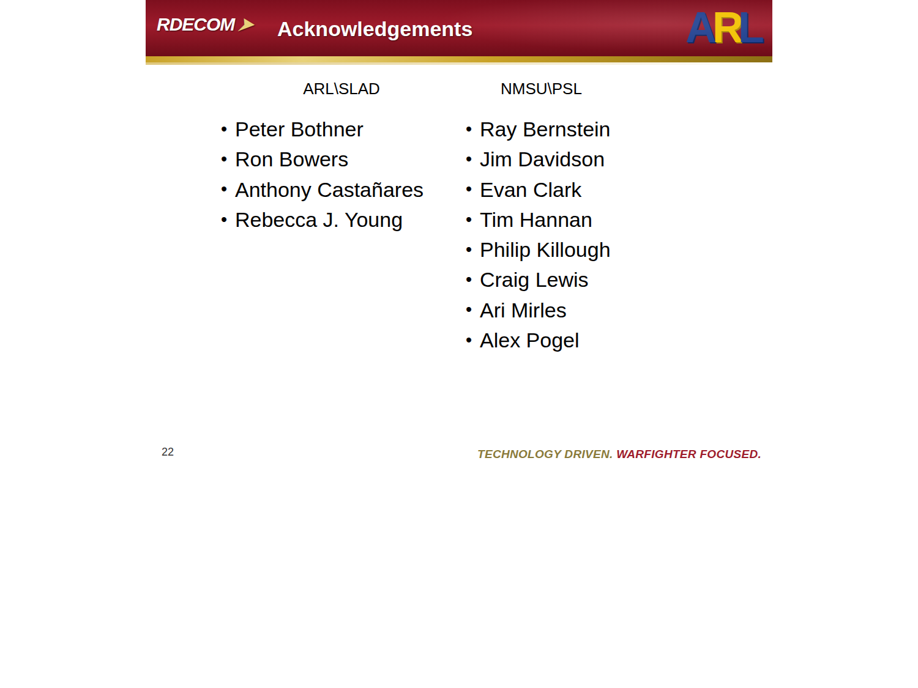RDECOM➤
Acknowledgements
ARL
ARL\SLAD
Peter Bothner
Ron Bowers
Anthony Castañares
Rebecca J. Young
NMSU\PSL
Ray Bernstein
Jim Davidson
Evan Clark
Tim Hannan
Philip Killough
Craig Lewis
Ari Mirles
Alex Pogel
22
TECHNOLOGY DRIVEN. WARFIGHTER FOCUSED.